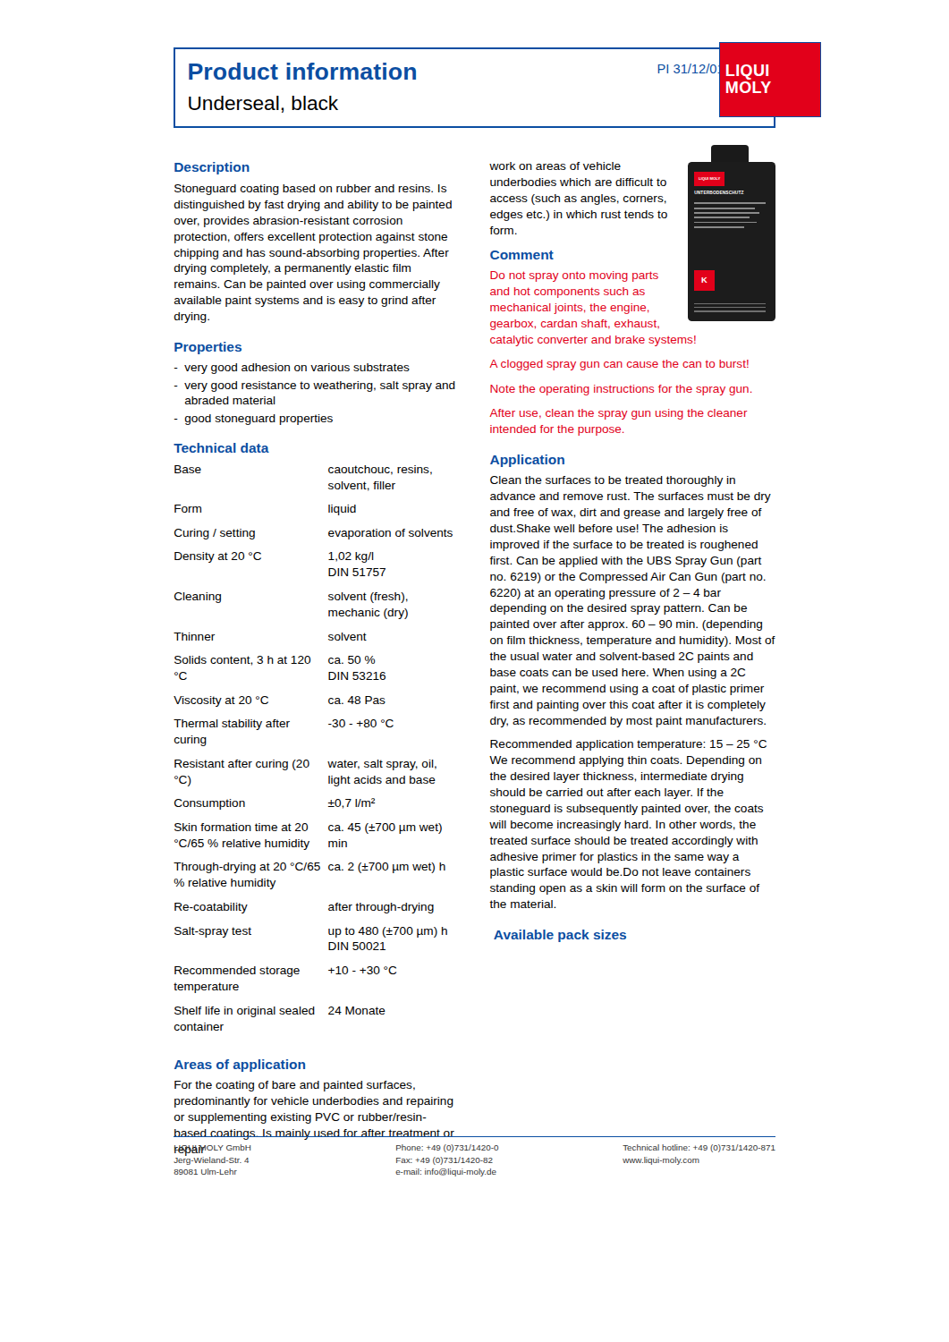Product information
Underseal, black
PI 31/12/01/2021
LIQUI MOLY
Description
Stoneguard coating based on rubber and resins. Is distinguished by fast drying and ability to be painted over, provides abrasion-resistant corrosion protection, offers excellent protection against stone chipping and has sound-absorbing properties. After drying completely, a permanently elastic film remains. Can be painted over using commercially available paint systems and is easy to grind after drying.
Properties
very good adhesion on various substrates
very good resistance to weathering, salt spray and abraded material
good stoneguard properties
Technical data
| Base | caoutchouc, resins, solvent, filler |
| Form | liquid |
| Curing / setting | evaporation of solvents |
| Density at 20 °C | 1,02 kg/l DIN 51757 |
| Cleaning | solvent (fresh), mechanic (dry) |
| Thinner | solvent |
| Solids content, 3 h at 120 °C | ca. 50 % DIN 53216 |
| Viscosity at 20 °C | ca. 48 Pas |
| Thermal stability after curing | -30 - +80 °C |
| Resistant after curing (20 °C) | water, salt spray, oil, light acids and base |
| Consumption | ±0,7 l/m² |
| Skin formation time at 20 °C/65 % relative humidity | ca. 45 (±700 µm wet) min |
| Through-drying at 20 °C/65 % relative humidity | ca. 2 (±700 µm wet) h |
| Re-coatability | after through-drying |
| Salt-spray test | up to 480 (±700 µm) h DIN 50021 |
| Recommended storage temperature | +10 - +30 °C |
| Shelf life in original sealed container | 24 Monate |
Areas of application
For the coating of bare and painted surfaces, predominantly for vehicle underbodies and repairing or supplementing existing PVC or rubber/resin-based coatings. Is mainly used for after treatment or repair
LIQUI MOLY
UNTERBODENSCHUTZ
K
work on areas of vehicle underbodies which are difficult to access (such as angles, corners, edges etc.) in which rust tends to form.
Comment
Do not spray onto moving parts and hot components such as mechanical joints, the engine, gearbox, cardan shaft, exhaust, catalytic converter and brake systems!
A clogged spray gun can cause the can to burst!
Note the operating instructions for the spray gun.
After use, clean the spray gun using the cleaner intended for the purpose.
Application
Clean the surfaces to be treated thoroughly in advance and remove rust. The surfaces must be dry and free of wax, dirt and grease and largely free of dust.Shake well before use! The adhesion is improved if the surface to be treated is roughened first. Can be applied with the UBS Spray Gun (part no. 6219) or the Compressed Air Can Gun (part no. 6220) at an operating pressure of 2 – 4 bar depending on the desired spray pattern. Can be painted over after approx. 60 – 90 min. (depending on film thickness, temperature and humidity). Most of the usual water and solvent-based 2C paints and base coats can be used here. When using a 2C paint, we recommend using a coat of plastic primer first and painting over this coat after it is completely dry, as recommended by most paint manufacturers.
Recommended application temperature: 15 – 25 °C
We recommend applying thin coats. Depending on the desired layer thickness, intermediate drying should be carried out after each layer. If the stoneguard is subsequently painted over, the coats will become increasingly hard. In other words, the treated surface should be treated accordingly with adhesive primer for plastics in the same way a plastic surface would be.Do not leave containers standing open as a skin will form on the surface of the material.
Available pack sizes
LIQUI MOLY GmbH
Jerg-Wieland-Str. 4
89081 Ulm-Lehr
Phone: +49 (0)731/1420-0
Fax: +49 (0)731/1420-82
e-mail: info@liqui-moly.de
Technical hotline: +49 (0)731/1420-871
www.liqui-moly.com